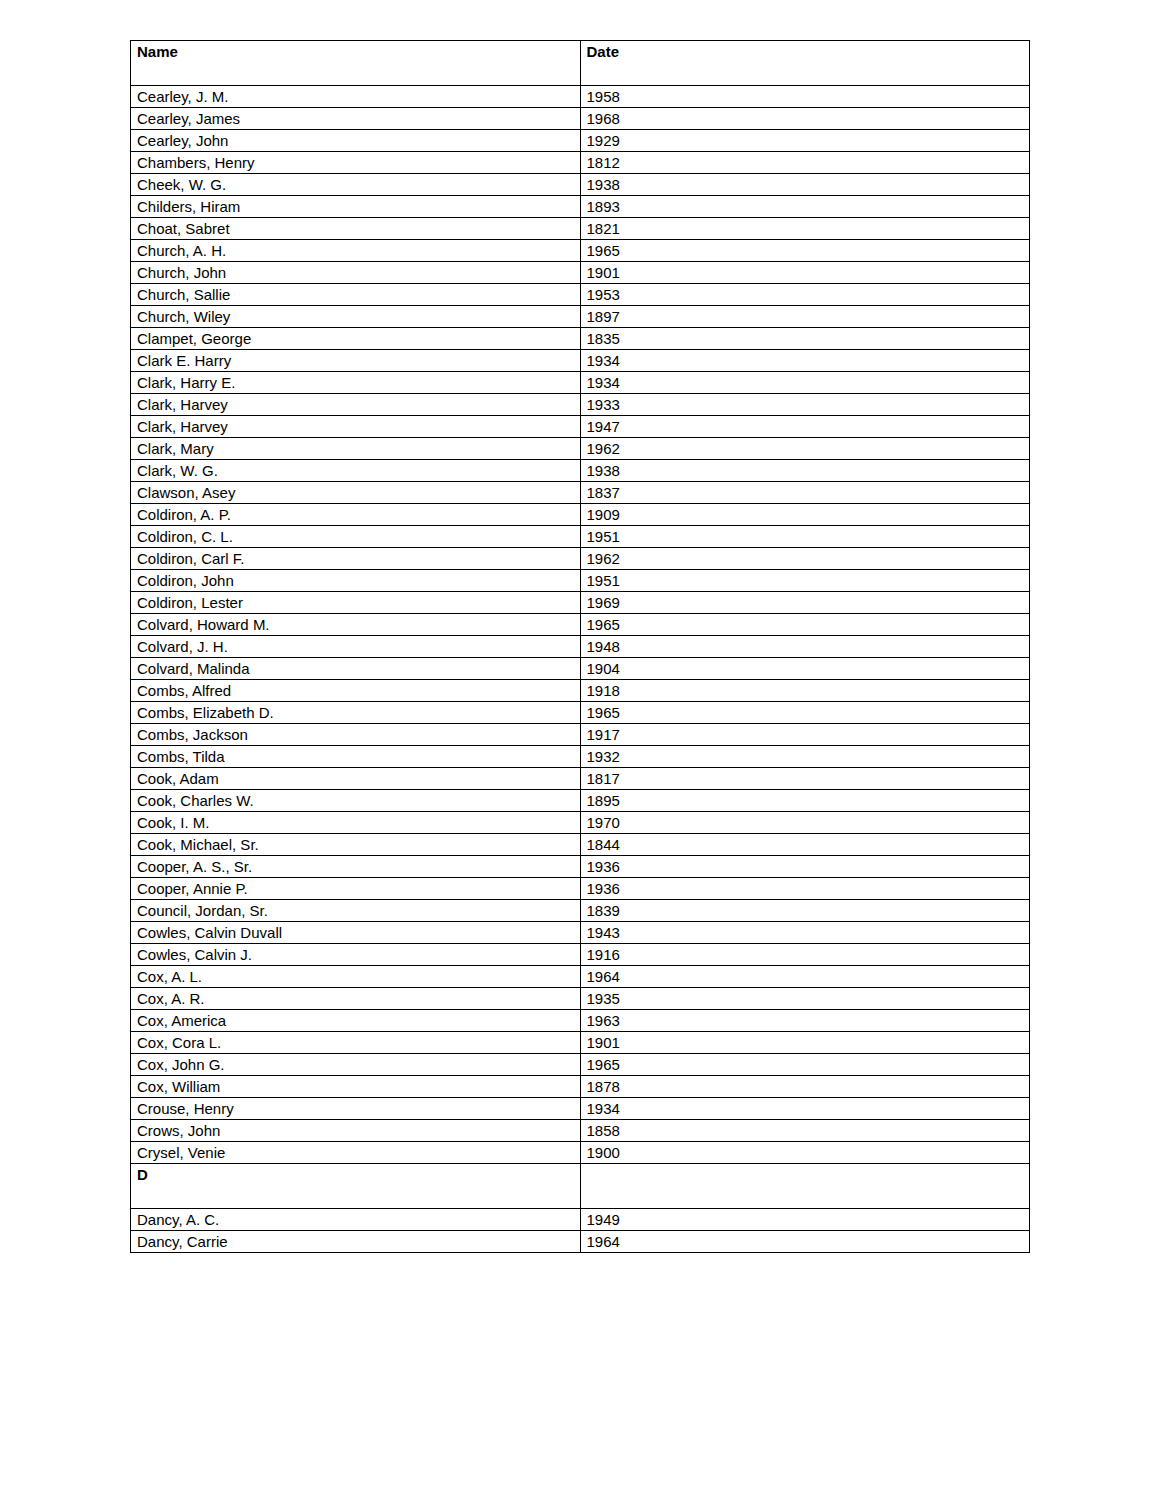| Name | Date |
| --- | --- |
| Cearley, J. M. | 1958 |
| Cearley, James | 1968 |
| Cearley, John | 1929 |
| Chambers, Henry | 1812 |
| Cheek, W. G. | 1938 |
| Childers, Hiram | 1893 |
| Choat, Sabret | 1821 |
| Church, A. H. | 1965 |
| Church, John | 1901 |
| Church, Sallie | 1953 |
| Church, Wiley | 1897 |
| Clampet, George | 1835 |
| Clark E. Harry | 1934 |
| Clark, Harry E. | 1934 |
| Clark, Harvey | 1933 |
| Clark, Harvey | 1947 |
| Clark, Mary | 1962 |
| Clark, W. G. | 1938 |
| Clawson, Asey | 1837 |
| Coldiron, A. P. | 1909 |
| Coldiron, C. L. | 1951 |
| Coldiron, Carl F. | 1962 |
| Coldiron, John | 1951 |
| Coldiron, Lester | 1969 |
| Colvard, Howard M. | 1965 |
| Colvard, J. H. | 1948 |
| Colvard, Malinda | 1904 |
| Combs, Alfred | 1918 |
| Combs, Elizabeth D. | 1965 |
| Combs, Jackson | 1917 |
| Combs, Tilda | 1932 |
| Cook, Adam | 1817 |
| Cook, Charles W. | 1895 |
| Cook, I. M. | 1970 |
| Cook, Michael, Sr. | 1844 |
| Cooper, A. S., Sr. | 1936 |
| Cooper, Annie P. | 1936 |
| Council, Jordan, Sr. | 1839 |
| Cowles, Calvin Duvall | 1943 |
| Cowles, Calvin J. | 1916 |
| Cox, A. L. | 1964 |
| Cox, A. R. | 1935 |
| Cox, America | 1963 |
| Cox, Cora L. | 1901 |
| Cox, John G. | 1965 |
| Cox, William | 1878 |
| Crouse, Henry | 1934 |
| Crows, John | 1858 |
| Crysel, Venie | 1900 |
| D | |
| Dancy, A. C. | 1949 |
| Dancy, Carrie | 1964 |